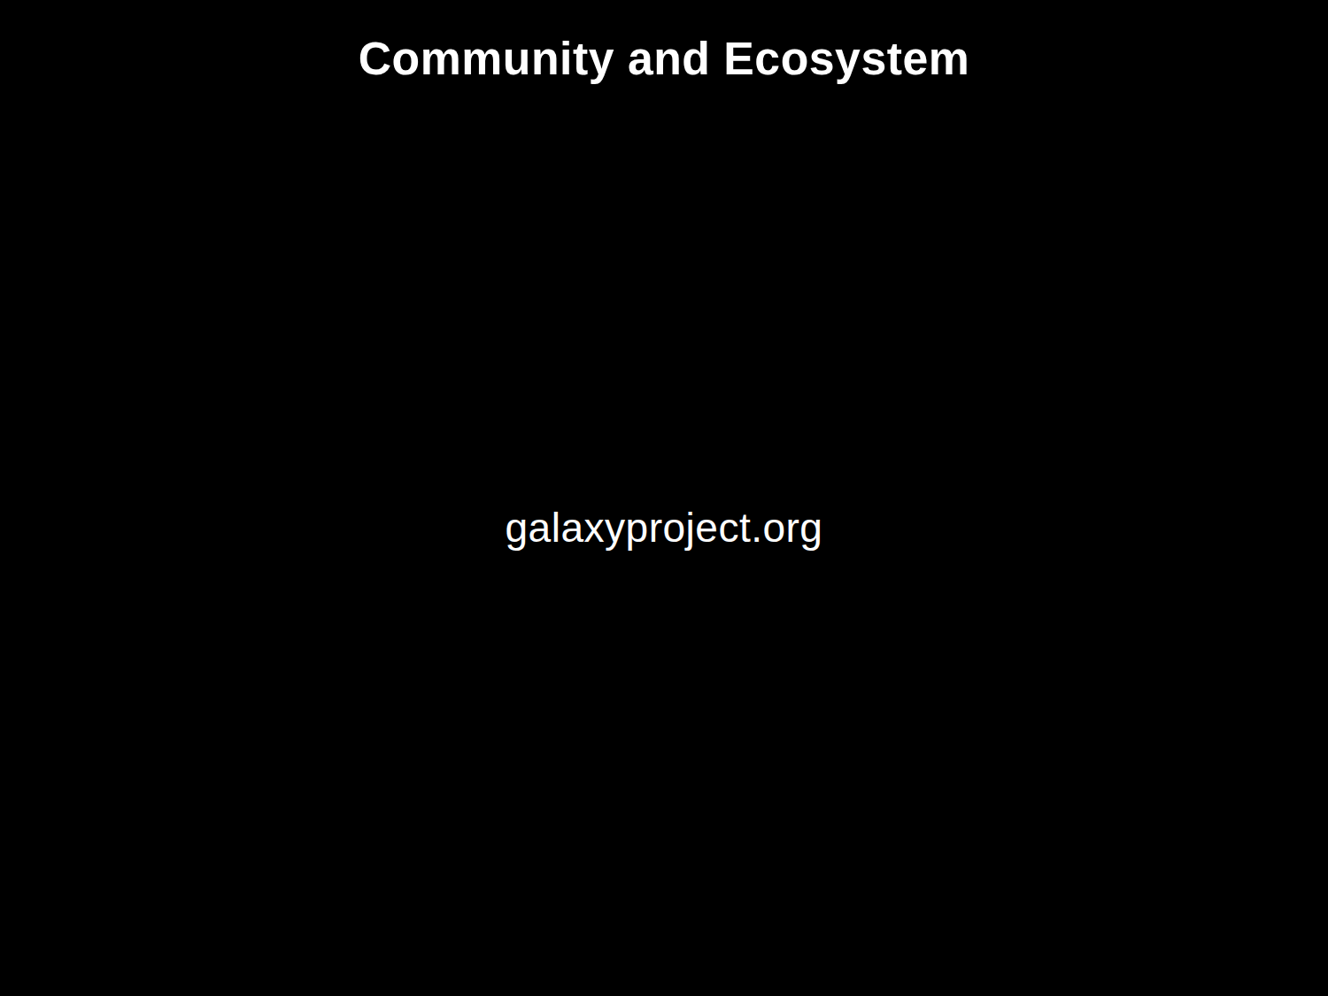Community and Ecosystem
galaxyproject.org